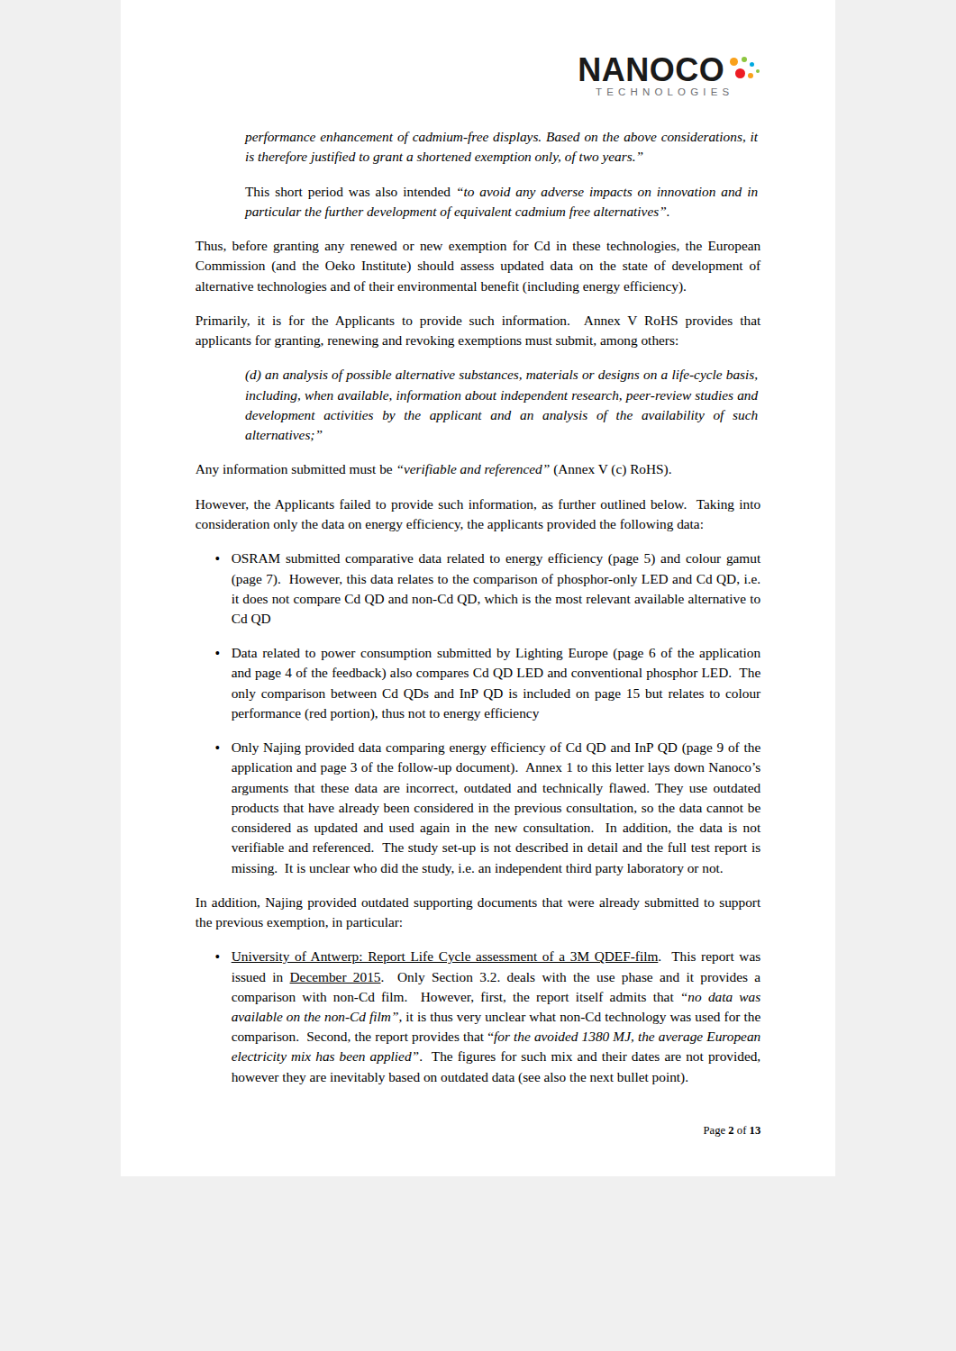NANOCO
TECHNOLOGIES
performance enhancement of cadmium-free displays. Based on the above considerations, it is therefore justified to grant a shortened exemption only, of two years.”
This short period was also intended “to avoid any adverse impacts on innovation and in particular the further development of equivalent cadmium free alternatives”.
Thus, before granting any renewed or new exemption for Cd in these technologies, the European Commission (and the Oeko Institute) should assess updated data on the state of development of alternative technologies and of their environmental benefit (including energy efficiency).
Primarily, it is for the Applicants to provide such information. Annex V RoHS provides that applicants for granting, renewing and revoking exemptions must submit, among others:
(d) an analysis of possible alternative substances, materials or designs on a life-cycle basis, including, when available, information about independent research, peer-review studies and development activities by the applicant and an analysis of the availability of such alternatives;”
Any information submitted must be “verifiable and referenced” (Annex V (c) RoHS).
However, the Applicants failed to provide such information, as further outlined below. Taking into consideration only the data on energy efficiency, the applicants provided the following data:
OSRAM submitted comparative data related to energy efficiency (page 5) and colour gamut (page 7). However, this data relates to the comparison of phosphor-only LED and Cd QD, i.e. it does not compare Cd QD and non-Cd QD, which is the most relevant available alternative to Cd QD
Data related to power consumption submitted by Lighting Europe (page 6 of the application and page 4 of the feedback) also compares Cd QD LED and conventional phosphor LED. The only comparison between Cd QDs and InP QD is included on page 15 but relates to colour performance (red portion), thus not to energy efficiency
Only Najing provided data comparing energy efficiency of Cd QD and InP QD (page 9 of the application and page 3 of the follow-up document). Annex 1 to this letter lays down Nanoco’s arguments that these data are incorrect, outdated and technically flawed. They use outdated products that have already been considered in the previous consultation, so the data cannot be considered as updated and used again in the new consultation. In addition, the data is not verifiable and referenced. The study set-up is not described in detail and the full test report is missing. It is unclear who did the study, i.e. an independent third party laboratory or not.
In addition, Najing provided outdated supporting documents that were already submitted to support the previous exemption, in particular:
University of Antwerp: Report Life Cycle assessment of a 3M QDEF-film. This report was issued in December 2015. Only Section 3.2. deals with the use phase and it provides a comparison with non-Cd film. However, first, the report itself admits that “no data was available on the non-Cd film”, it is thus very unclear what non-Cd technology was used for the comparison. Second, the report provides that “for the avoided 1380 MJ, the average European electricity mix has been applied”. The figures for such mix and their dates are not provided, however they are inevitably based on outdated data (see also the next bullet point).
Page 2 of 13